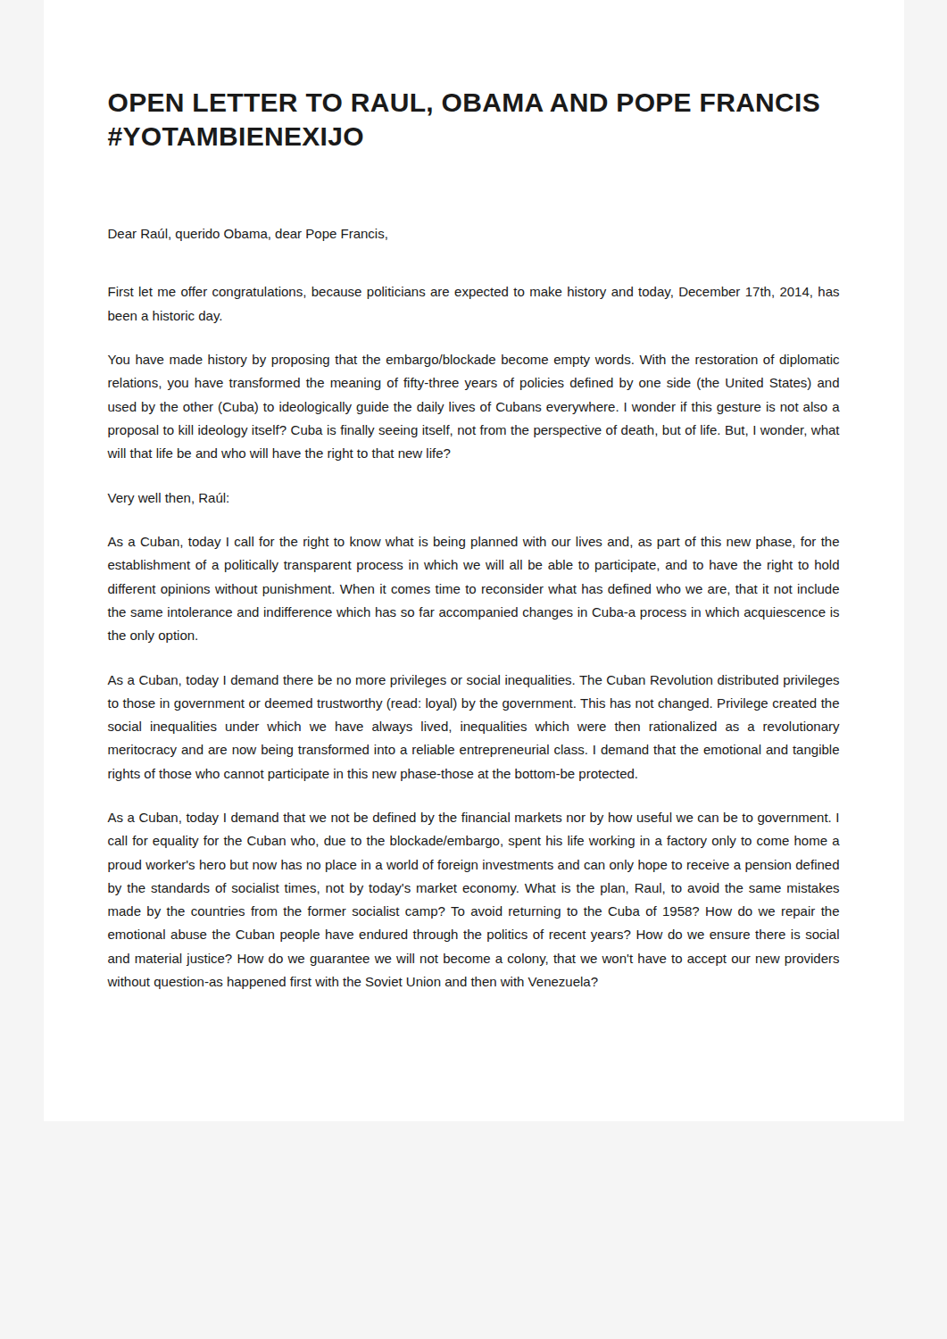OPEN LETTER TO RAUL, OBAMA AND POPE FRANCIS #YOTAMBIENEXIJO
Dear Raúl, querido Obama, dear Pope Francis,
First let me offer congratulations, because politicians are expected to make history and today, December 17th, 2014, has been a historic day.
You have made history by proposing that the embargo/blockade become empty words. With the restoration of diplomatic relations, you have transformed the meaning of fifty-three years of policies defined by one side (the United States) and used by the other (Cuba) to ideologically guide the daily lives of Cubans everywhere. I wonder if this gesture is not also a proposal to kill ideology itself? Cuba is finally seeing itself, not from the perspective of death, but of life. But, I wonder, what will that life be and who will have the right to that new life?
Very well then, Raúl:
As a Cuban, today I call for the right to know what is being planned with our lives and, as part of this new phase, for the establishment of a politically transparent process in which we will all be able to participate, and to have the right to hold different opinions without punishment. When it comes time to reconsider what has defined who we are, that it not include the same intolerance and indifference which has so far accompanied changes in Cuba-a process in which acquiescence is the only option.
As a Cuban, today I demand there be no more privileges or social inequalities. The Cuban Revolution distributed privileges to those in government or deemed trustworthy (read: loyal) by the government. This has not changed. Privilege created the social inequalities under which we have always lived, inequalities which were then rationalized as a revolutionary meritocracy and are now being transformed into a reliable entrepreneurial class. I demand that the emotional and tangible rights of those who cannot participate in this new phase-those at the bottom-be protected.
As a Cuban, today I demand that we not be defined by the financial markets nor by how useful we can be to government. I call for equality for the Cuban who, due to the blockade/embargo, spent his life working in a factory only to come home a proud worker's hero but now has no place in a world of foreign investments and can only hope to receive a pension defined by the standards of socialist times, not by today's market economy. What is the plan, Raul, to avoid the same mistakes made by the countries from the former socialist camp? To avoid returning to the Cuba of 1958? How do we repair the emotional abuse the Cuban people have endured through the politics of recent years? How do we ensure there is social and material justice? How do we guarantee we will not become a colony, that we won't have to accept our new providers without question-as happened first with the Soviet Union and then with Venezuela?